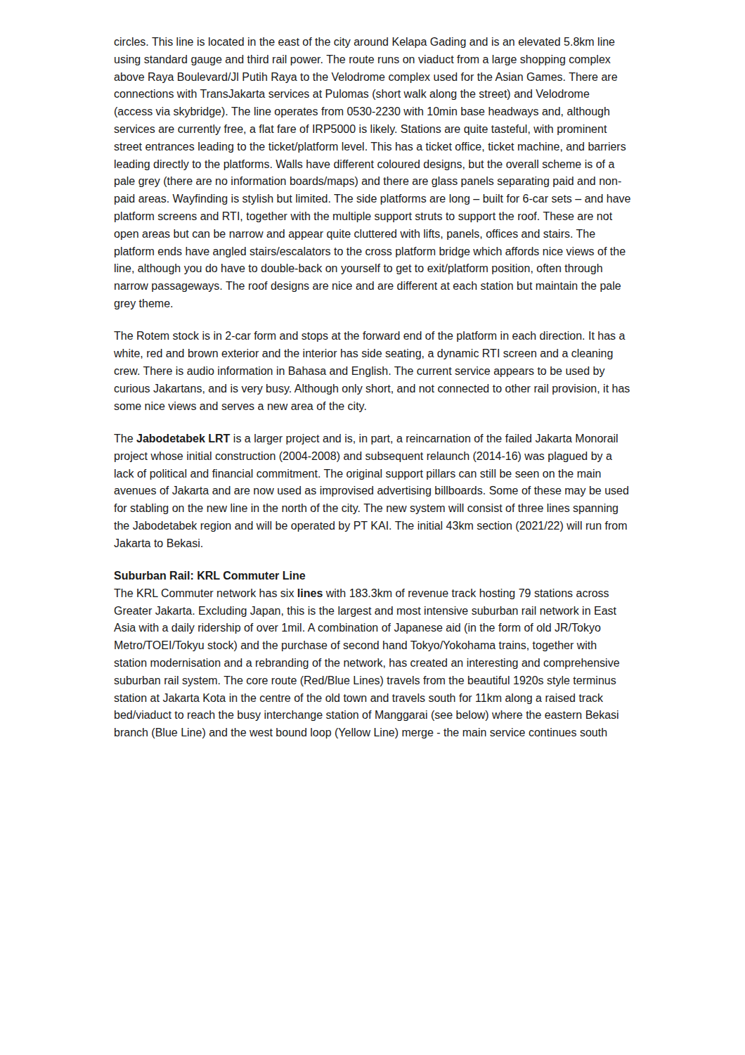circles. This line is located in the east of the city around Kelapa Gading and is an elevated 5.8km line using standard gauge and third rail power. The route runs on viaduct from a large shopping complex above Raya Boulevard/Jl Putih Raya to the Velodrome complex used for the Asian Games. There are connections with TransJakarta services at Pulomas (short walk along the street) and Velodrome (access via skybridge). The line operates from 0530-2230 with 10min base headways and, although services are currently free, a flat fare of IRP5000 is likely. Stations are quite tasteful, with prominent street entrances leading to the ticket/platform level. This has a ticket office, ticket machine, and barriers leading directly to the platforms. Walls have different coloured designs, but the overall scheme is of a pale grey (there are no information boards/maps) and there are glass panels separating paid and non-paid areas. Wayfinding is stylish but limited. The side platforms are long – built for 6-car sets – and have platform screens and RTI, together with the multiple support struts to support the roof. These are not open areas but can be narrow and appear quite cluttered with lifts, panels, offices and stairs. The platform ends have angled stairs/escalators to the cross platform bridge which affords nice views of the line, although you do have to double-back on yourself to get to exit/platform position, often through narrow passageways. The roof designs are nice and are different at each station but maintain the pale grey theme.
The Rotem stock is in 2-car form and stops at the forward end of the platform in each direction. It has a white, red and brown exterior and the interior has side seating, a dynamic RTI screen and a cleaning crew. There is audio information in Bahasa and English. The current service appears to be used by curious Jakartans, and is very busy. Although only short, and not connected to other rail provision, it has some nice views and serves a new area of the city.
The Jabodetabek LRT is a larger project and is, in part, a reincarnation of the failed Jakarta Monorail project whose initial construction (2004-2008) and subsequent relaunch (2014-16) was plagued by a lack of political and financial commitment. The original support pillars can still be seen on the main avenues of Jakarta and are now used as improvised advertising billboards. Some of these may be used for stabling on the new line in the north of the city. The new system will consist of three lines spanning the Jabodetabek region and will be operated by PT KAI. The initial 43km section (2021/22) will run from Jakarta to Bekasi.
Suburban Rail: KRL Commuter Line
The KRL Commuter network has six lines with 183.3km of revenue track hosting 79 stations across Greater Jakarta. Excluding Japan, this is the largest and most intensive suburban rail network in East Asia with a daily ridership of over 1mil. A combination of Japanese aid (in the form of old JR/Tokyo Metro/TOEI/Tokyu stock) and the purchase of second hand Tokyo/Yokohama trains, together with station modernisation and a rebranding of the network, has created an interesting and comprehensive suburban rail system. The core route (Red/Blue Lines) travels from the beautiful 1920s style terminus station at Jakarta Kota in the centre of the old town and travels south for 11km along a raised track bed/viaduct to reach the busy interchange station of Manggarai (see below) where the eastern Bekasi branch (Blue Line) and the west bound loop (Yellow Line) merge - the main service continues south